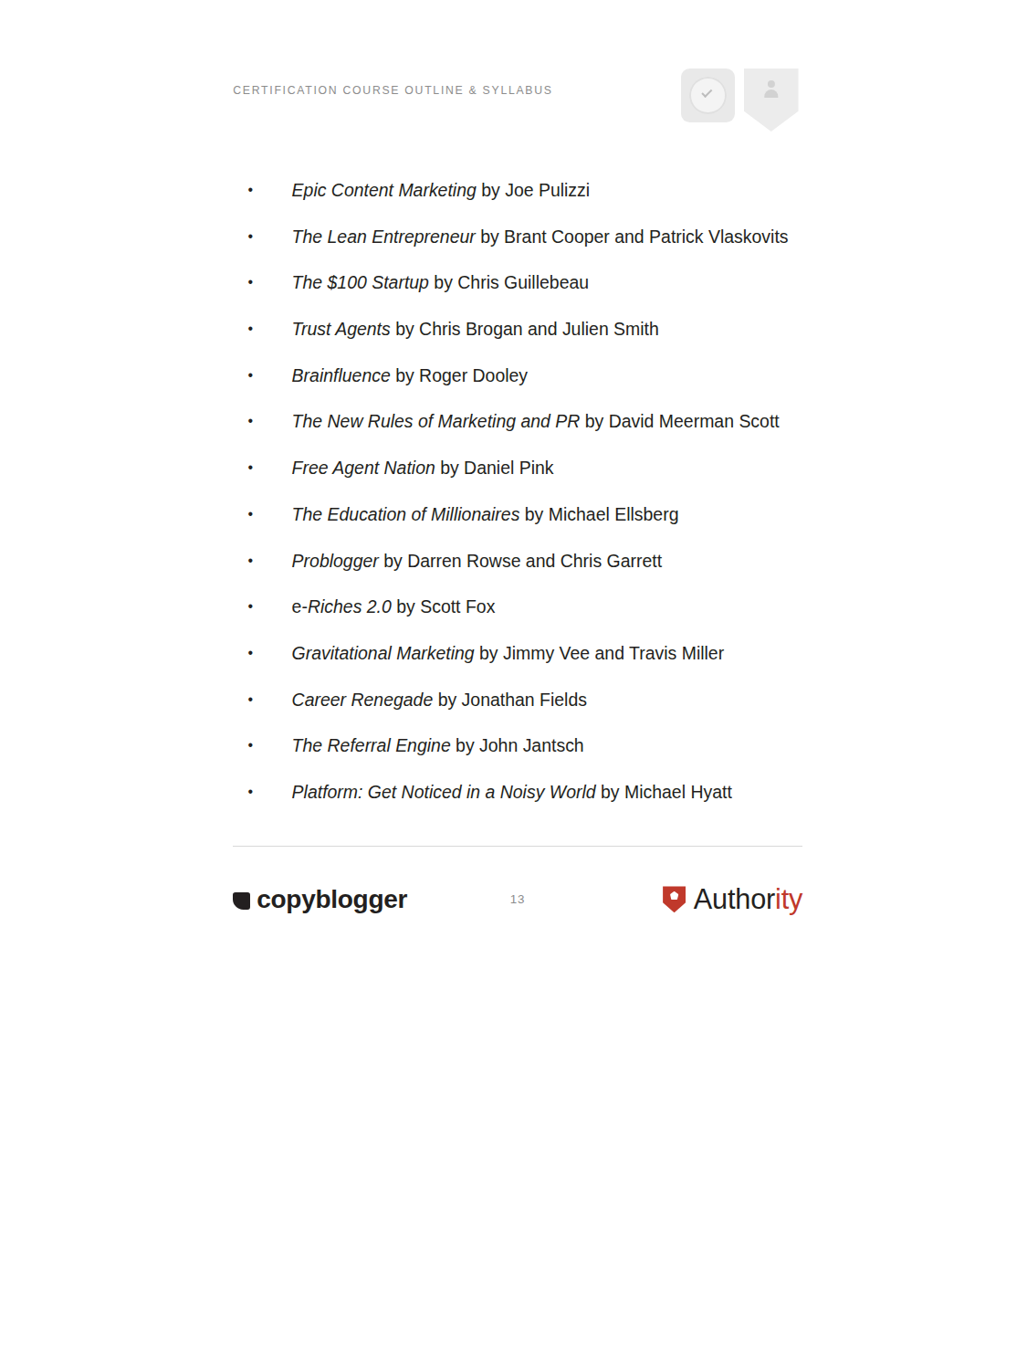Certification Course Outline & Syllabus
Epic Content Marketing by Joe Pulizzi
The Lean Entrepreneur by Brant Cooper and Patrick Vlaskovits
The $100 Startup by Chris Guillebeau
Trust Agents by Chris Brogan and Julien Smith
Brainfluence by Roger Dooley
The New Rules of Marketing and PR by David Meerman Scott
Free Agent Nation by Daniel Pink
The Education of Millionaires by Michael Ellsberg
Problogger by Darren Rowse and Chris Garrett
e-Riches 2.0 by Scott Fox
Gravitational Marketing by Jimmy Vee and Travis Miller
Career Renegade by Jonathan Fields
The Referral Engine by John Jantsch
Platform: Get Noticed in a Noisy World by Michael Hyatt
copyblogger
13
Authority